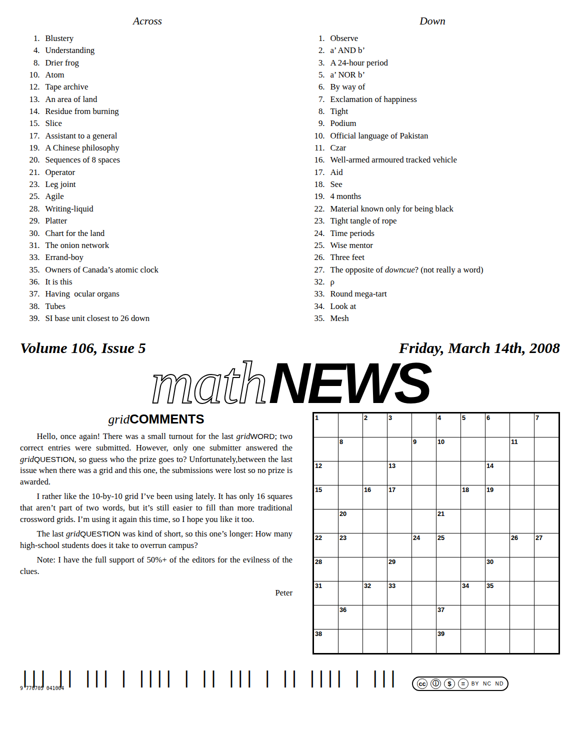Across
Blustery
Understanding
Drier frog
Atom
Tape archive
An area of land
Residue from burning
Slice
Assistant to a general
A Chinese philosophy
Sequences of 8 spaces
Operator
Leg joint
Agile
Writing-liquid
Platter
Chart for the land
The onion network
Errand-boy
Owners of Canada’s atomic clock
It is this
Having ocular organs
Tubes
SI base unit closest to 26 down
Down
Observe
a’ AND b’
A 24-hour period
a’ NOR b’
By way of
Exclamation of happiness
Tight
Podium
Official language of Pakistan
Czar
Well-armed armoured tracked vehicle
Aid
See
4 months
Material known only for being black
Tight tangle of rope
Time periods
Wise mentor
Three feet
The opposite of downcue? (not really a word)
ρ
Round mega-tart
Look at
Mesh
Volume 106, Issue 5
Friday, March 14th, 2008
math NEWS
grid COMMENTS
Hello, once again! There was a small turnout for the last grid WORD; two correct entries were submitted. However, only one submitter answered the grid QUESTION, so guess who the prize goes to? Unfortunately,between the last issue when there was a grid and this one, the submissions were lost so no prize is awarded.
I rather like the 10-by-10 grid I’ve been using lately. It has only 16 squares that aren’t part of two words, but it’s still easier to fill than more traditional crossword grids. I’m using it again this time, so I hope you like it too.
The last grid QUESTION was kind of short, so this one’s longer: How many high-school students does it take to overrun campus?
Note: I have the full support of 50%+ of the editors for the evilness of the clues.
Peter
| 1 | | 2 | 3 | | 4 | 5 | 6 | | 7 |
| | 8 | | | 9 | 10 | | | 11 | |
| 12 | | | 13 | | | | 14 | | |
| 15 | | 16 | 17 | | | 18 | 19 | | |
| | 20 | | | | 21 | | | | |
| 22 | 23 | | | 24 | 25 | | | 26 | 27 |
| 28 | | | 29 | | | | 30 | | |
| 31 | | 32 | 33 | | | 34 | 35 | | |
| | 36 | | | | 37 | | | | |
| 38 | | | | | 39 | | | | |
||| || ||| | |||| | || ||| | || |||| | ||| 9 770705 041004
cc ⓘ $ = BY NC ND